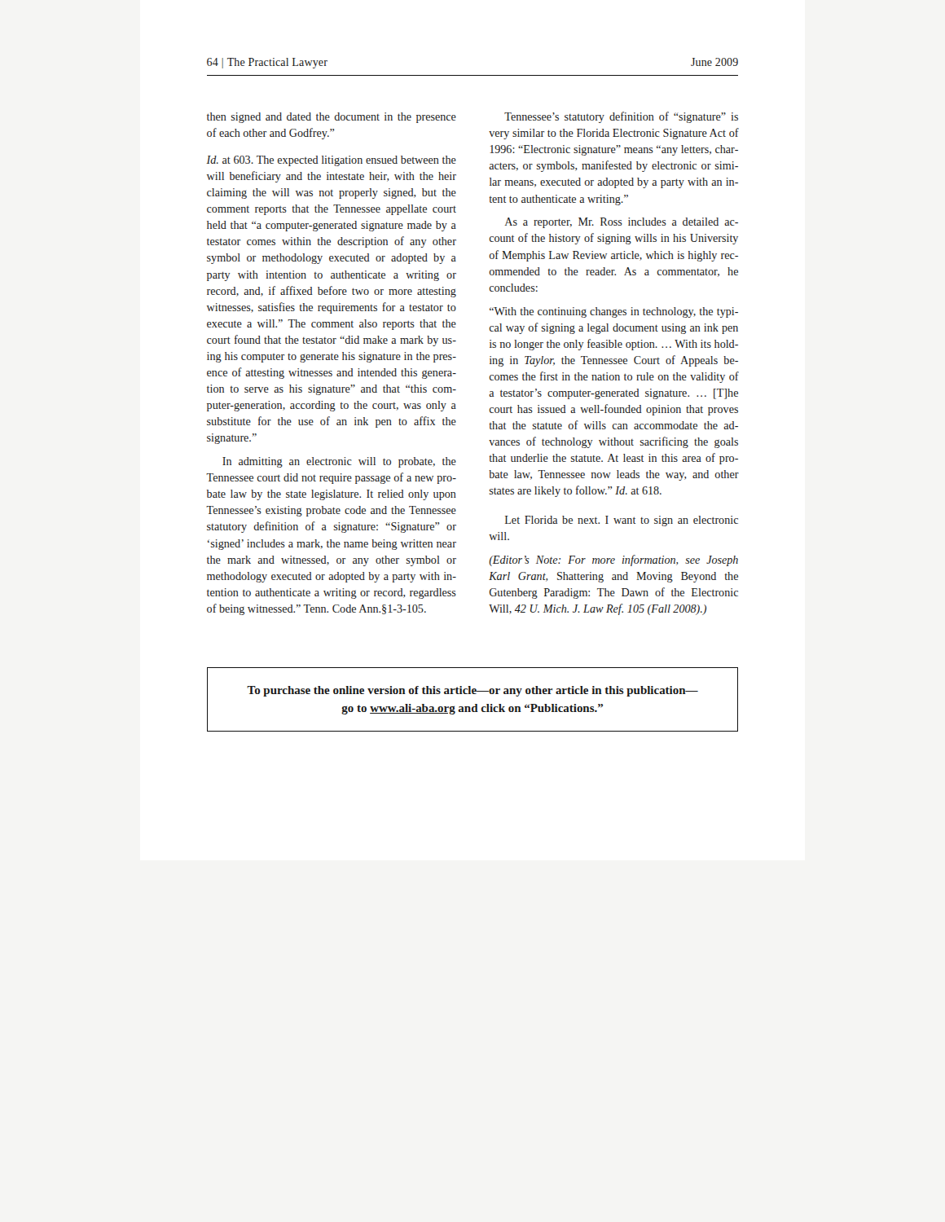64|The Practical Lawyer
June 2009
then signed and dated the document in the presence of each other and Godfrey.”
Id. at 603. The expected litigation ensued between the will beneficiary and the intestate heir, with the heir claiming the will was not properly signed, but the comment reports that the Tennessee appellate court held that “a computer-generated signature made by a testator comes within the description of any other symbol or methodology executed or adopted by a party with intention to authenticate a writing or record, and, if affixed before two or more attesting witnesses, satisfies the requirements for a testator to execute a will.” The comment also reports that the court found that the testator “did make a mark by using his computer to generate his signature in the presence of attesting witnesses and intended this generation to serve as his signature” and that “this computer-generation, according to the court, was only a substitute for the use of an ink pen to affix the signature.”
In admitting an electronic will to probate, the Tennessee court did not require passage of a new probate law by the state legislature. It relied only upon Tennessee’s existing probate code and the Tennessee statutory definition of a signature: “Signature” or ‘signed’ includes a mark, the name being written near the mark and witnessed, or any other symbol or methodology executed or adopted by a party with intention to authenticate a writing or record, regardless of being witnessed.” Tenn. Code Ann.§1-3-105.
Tennessee’s statutory definition of “signature” is very similar to the Florida Electronic Signature Act of 1996: “Electronic signature” means “any letters, characters, or symbols, manifested by electronic or similar means, executed or adopted by a party with an intent to authenticate a writing.”
As a reporter, Mr. Ross includes a detailed account of the history of signing wills in his University of Memphis Law Review article, which is highly recommended to the reader. As a commentator, he concludes:
“With the continuing changes in technology, the typical way of signing a legal document using an ink pen is no longer the only feasible option. … With its holding in Taylor, the Tennessee Court of Appeals becomes the first in the nation to rule on the validity of a testator’s computer-generated signature. … [T]he court has issued a well-founded opinion that proves that the statute of wills can accommodate the advances of technology without sacrificing the goals that underlie the statute. At least in this area of probate law, Tennessee now leads the way, and other states are likely to follow.” Id. at 618.
Let Florida be next. I want to sign an electronic will.
(Editor’s Note: For more information, see Joseph Karl Grant, Shattering and Moving Beyond the Gutenberg Paradigm: The Dawn of the Electronic Will, 42 U. Mich. J. Law Ref. 105 (Fall 2008).)
To purchase the online version of this article—or any other article in this publication— go to www.ali-aba.org and click on “Publications.”